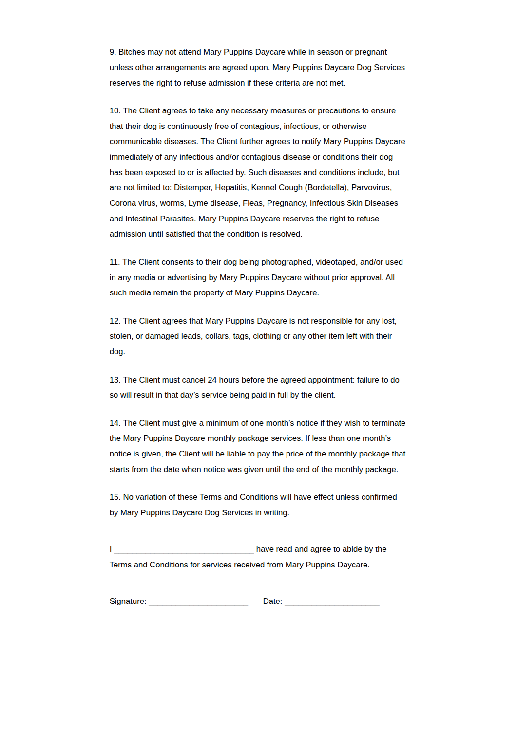9. Bitches may not attend Mary Puppins Daycare while in season or pregnant unless other arrangements are agreed upon. Mary Puppins Daycare Dog Services reserves the right to refuse admission if these criteria are not met.
10. The Client agrees to take any necessary measures or precautions to ensure that their dog is continuously free of contagious, infectious, or otherwise communicable diseases. The Client further agrees to notify Mary Puppins Daycare immediately of any infectious and/or contagious disease or conditions their dog has been exposed to or is affected by. Such diseases and conditions include, but are not limited to: Distemper, Hepatitis, Kennel Cough (Bordetella), Parvovirus, Corona virus, worms, Lyme disease, Fleas, Pregnancy, Infectious Skin Diseases and Intestinal Parasites. Mary Puppins Daycare reserves the right to refuse admission until satisfied that the condition is resolved.
11. The Client consents to their dog being photographed, videotaped, and/or used in any media or advertising by Mary Puppins Daycare without prior approval. All such media remain the property of Mary Puppins Daycare.
12. The Client agrees that Mary Puppins Daycare is not responsible for any lost, stolen, or damaged leads, collars, tags, clothing or any other item left with their dog.
13. The Client must cancel 24 hours before the agreed appointment; failure to do so will result in that day’s service being paid in full by the client.
14. The Client must give a minimum of one month’s notice if they wish to terminate the Mary Puppins Daycare monthly package services. If less than one month’s notice is given, the Client will be liable to pay the price of the monthly package that starts from the date when notice was given until the end of the monthly package.
15. No variation of these Terms and Conditions will have effect unless confirmed by Mary Puppins Daycare Dog Services in writing.
I _______________________________ have read and agree to abide by the Terms and Conditions for services received from Mary Puppins Daycare.
Signature: ______________________ Date: _____________________